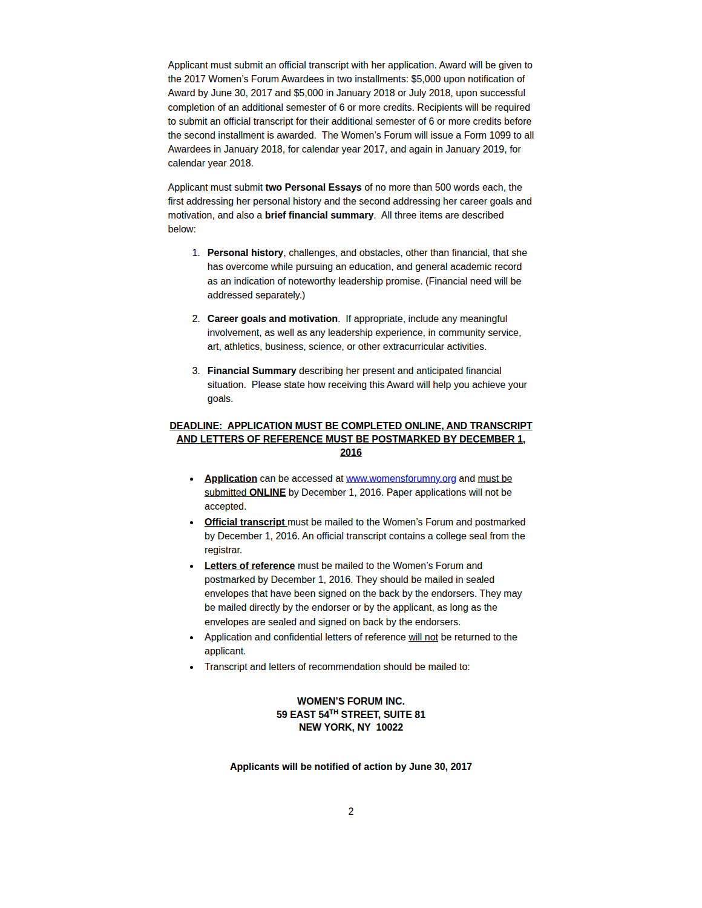Applicant must submit an official transcript with her application. Award will be given to the 2017 Women’s Forum Awardees in two installments: $5,000 upon notification of Award by June 30, 2017 and $5,000 in January 2018 or July 2018, upon successful completion of an additional semester of 6 or more credits. Recipients will be required to submit an official transcript for their additional semester of 6 or more credits before the second installment is awarded. The Women’s Forum will issue a Form 1099 to all Awardees in January 2018, for calendar year 2017, and again in January 2019, for calendar year 2018.
Applicant must submit two Personal Essays of no more than 500 words each, the first addressing her personal history and the second addressing her career goals and motivation, and also a brief financial summary. All three items are described below:
Personal history, challenges, and obstacles, other than financial, that she has overcome while pursuing an education, and general academic record as an indication of noteworthy leadership promise. (Financial need will be addressed separately.)
Career goals and motivation. If appropriate, include any meaningful involvement, as well as any leadership experience, in community service, art, athletics, business, science, or other extracurricular activities.
Financial Summary describing her present and anticipated financial situation. Please state how receiving this Award will help you achieve your goals.
DEADLINE: APPLICATION MUST BE COMPLETED ONLINE, AND TRANSCRIPT AND LETTERS OF REFERENCE MUST BE POSTMARKED BY DECEMBER 1, 2016
Application can be accessed at www.womensforumny.org and must be submitted ONLINE by December 1, 2016. Paper applications will not be accepted.
Official transcript must be mailed to the Women’s Forum and postmarked by December 1, 2016. An official transcript contains a college seal from the registrar.
Letters of reference must be mailed to the Women’s Forum and postmarked by December 1, 2016. They should be mailed in sealed envelopes that have been signed on the back by the endorsers. They may be mailed directly by the endorser or by the applicant, as long as the envelopes are sealed and signed on back by the endorsers.
Application and confidential letters of reference will not be returned to the applicant.
Transcript and letters of recommendation should be mailed to:
WOMEN’S FORUM INC.
59 EAST 54TH STREET, SUITE 81
NEW YORK, NY 10022
Applicants will be notified of action by June 30, 2017
2